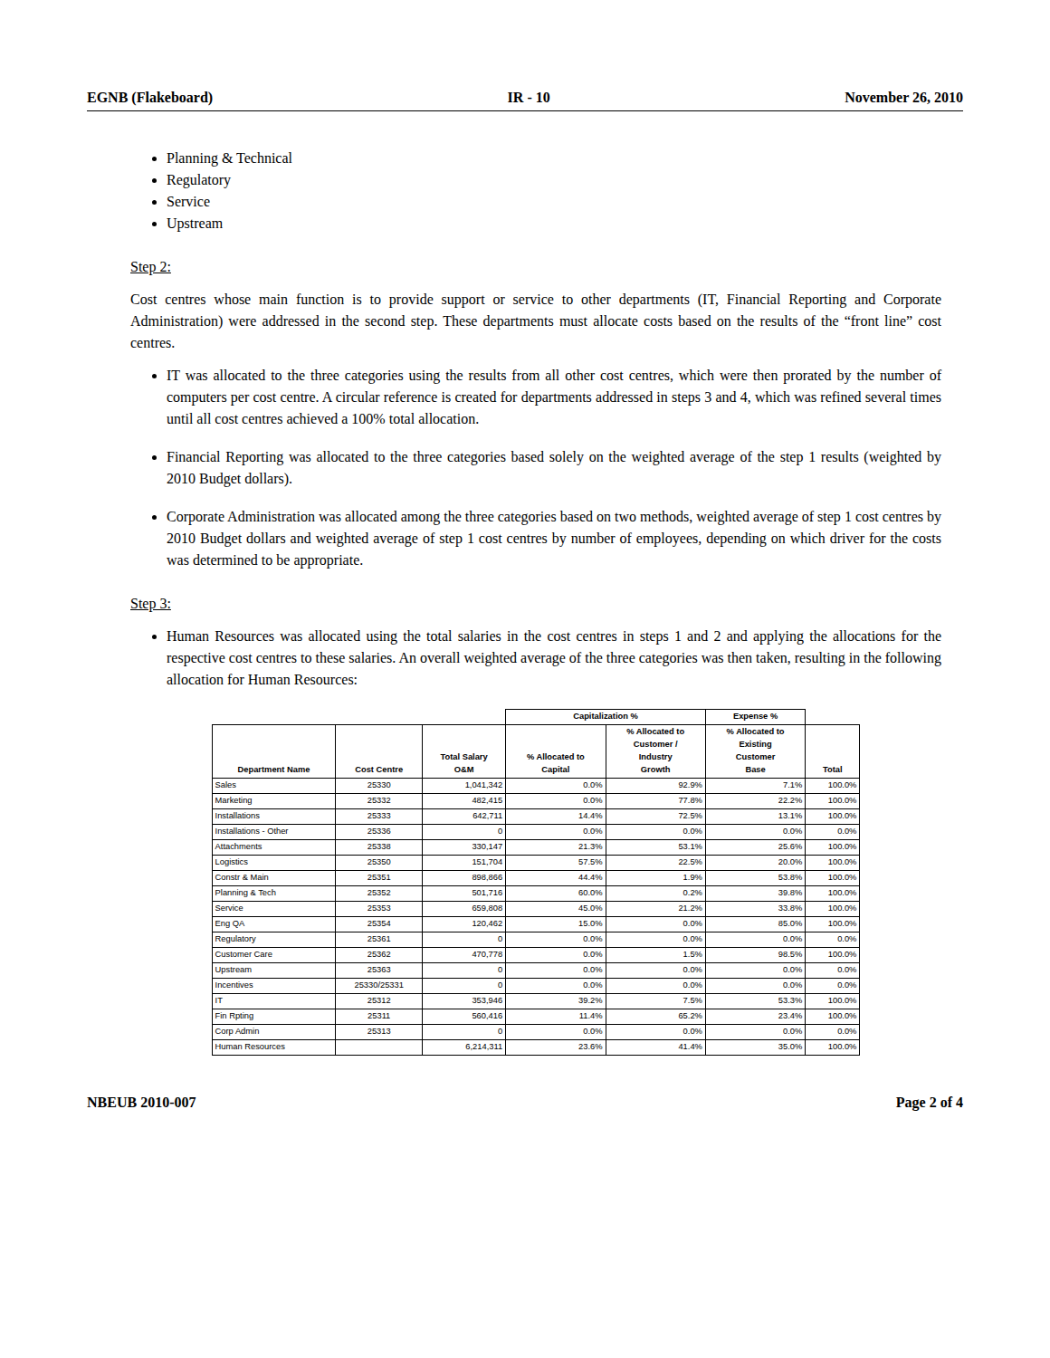EGNB (Flakeboard)
IR - 10
November 26, 2010
Planning & Technical
Regulatory
Service
Upstream
Step 2:
Cost centres whose main function is to provide support or service to other departments (IT, Financial Reporting and Corporate Administration) were addressed in the second step. These departments must allocate costs based on the results of the “front line” cost centres.
IT was allocated to the three categories using the results from all other cost centres, which were then prorated by the number of computers per cost centre. A circular reference is created for departments addressed in steps 3 and 4, which was refined several times until all cost centres achieved a 100% total allocation.
Financial Reporting was allocated to the three categories based solely on the weighted average of the step 1 results (weighted by 2010 Budget dollars).
Corporate Administration was allocated among the three categories based on two methods, weighted average of step 1 cost centres by 2010 Budget dollars and weighted average of step 1 cost centres by number of employees, depending on which driver for the costs was determined to be appropriate.
Step 3:
Human Resources was allocated using the total salaries in the cost centres in steps 1 and 2 and applying the allocations for the respective cost centres to these salaries. An overall weighted average of the three categories was then taken, resulting in the following allocation for Human Resources:
| | Capitalization % | Expense % | |
| --- | --- | --- | --- |
| Department Name | Cost Centre | Total Salary O&M | % Allocated to Capital | % Allocated to Customer / Industry Growth | % Allocated to Existing Customer Base | Total |
| Sales | 25330 | 1,041,342 | 0.0% | 92.9% | 7.1% | 100.0% |
| Marketing | 25332 | 482,415 | 0.0% | 77.8% | 22.2% | 100.0% |
| Installations | 25333 | 642,711 | 14.4% | 72.5% | 13.1% | 100.0% |
| Installations - Other | 25336 | 0 | 0.0% | 0.0% | 0.0% | 0.0% |
| Attachments | 25338 | 330,147 | 21.3% | 53.1% | 25.6% | 100.0% |
| Logistics | 25350 | 151,704 | 57.5% | 22.5% | 20.0% | 100.0% |
| Constr & Main | 25351 | 898,866 | 44.4% | 1.9% | 53.8% | 100.0% |
| Planning & Tech | 25352 | 501,716 | 60.0% | 0.2% | 39.8% | 100.0% |
| Service | 25353 | 659,808 | 45.0% | 21.2% | 33.8% | 100.0% |
| Eng QA | 25354 | 120,462 | 15.0% | 0.0% | 85.0% | 100.0% |
| Regulatory | 25361 | 0 | 0.0% | 0.0% | 0.0% | 0.0% |
| Customer Care | 25362 | 470,778 | 0.0% | 1.5% | 98.5% | 100.0% |
| Upstream | 25363 | 0 | 0.0% | 0.0% | 0.0% | 0.0% |
| Incentives | 25330/25331 | 0 | 0.0% | 0.0% | 0.0% | 0.0% |
| IT | 25312 | 353,946 | 39.2% | 7.5% | 53.3% | 100.0% |
| Fin Rpting | 25311 | 560,416 | 11.4% | 65.2% | 23.4% | 100.0% |
| Corp Admin | 25313 | 0 | 0.0% | 0.0% | 0.0% | 0.0% |
| Human Resources | | 6,214,311 | 23.6% | 41.4% | 35.0% | 100.0% |
NBEUB 2010-007
Page 2 of 4